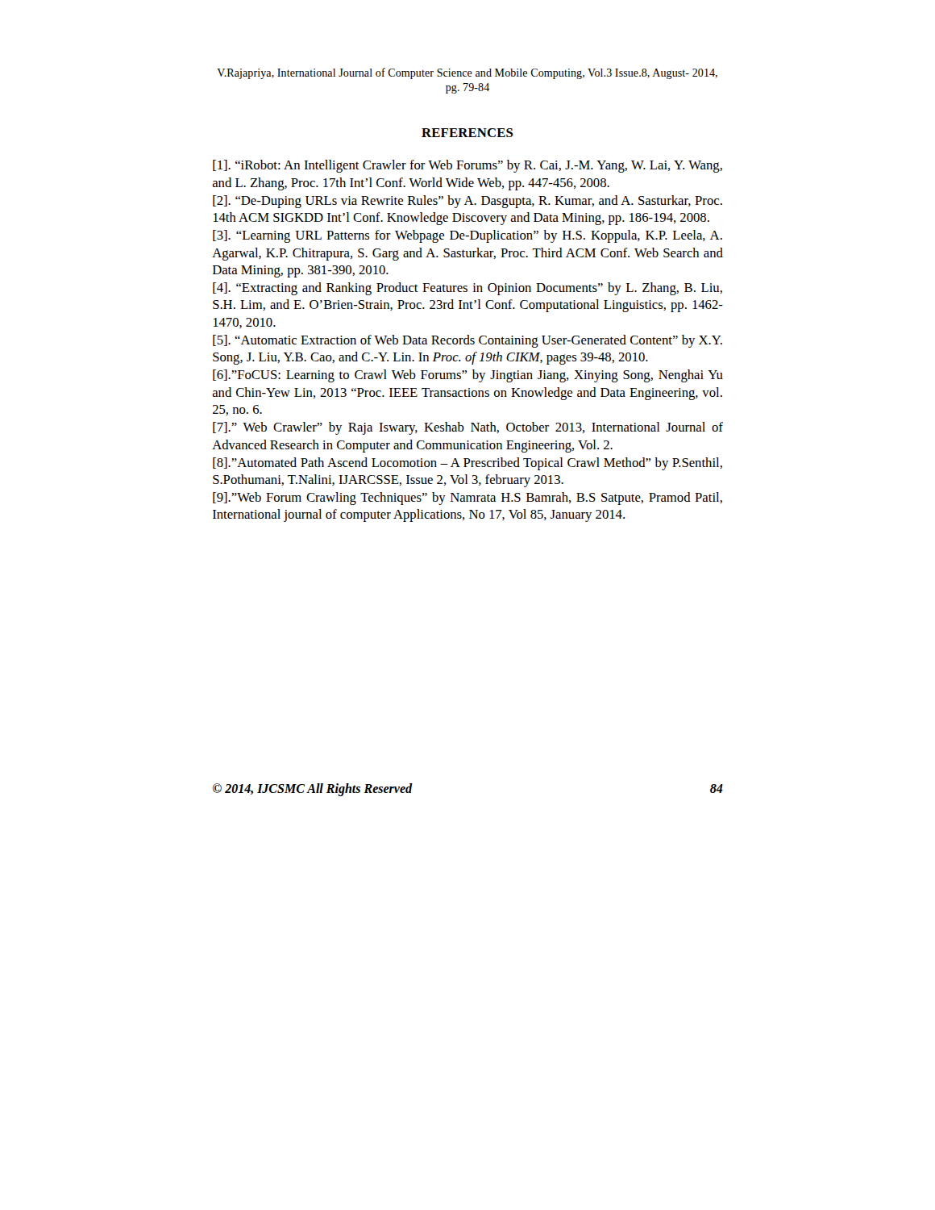V.Rajapriya, International Journal of Computer Science and Mobile Computing, Vol.3 Issue.8, August- 2014, pg. 79-84
REFERENCES
[1]. “iRobot: An Intelligent Crawler for Web Forums” by R. Cai, J.-M. Yang, W. Lai, Y. Wang, and L. Zhang, Proc. 17th Int’l Conf. World Wide Web, pp. 447-456, 2008.
[2]. “De-Duping URLs via Rewrite Rules” by A. Dasgupta, R. Kumar, and A. Sasturkar, Proc. 14th ACM SIGKDD Int’l Conf. Knowledge Discovery and Data Mining, pp. 186-194, 2008.
[3]. “Learning URL Patterns for Webpage De-Duplication” by H.S. Koppula, K.P. Leela, A. Agarwal, K.P. Chitrapura, S. Garg and A. Sasturkar, Proc. Third ACM Conf. Web Search and Data Mining, pp. 381-390, 2010.
[4]. “Extracting and Ranking Product Features in Opinion Documents” by L. Zhang, B. Liu, S.H. Lim, and E. O’Brien-Strain, Proc. 23rd Int’l Conf. Computational Linguistics, pp. 1462-1470, 2010.
[5]. “Automatic Extraction of Web Data Records Containing User-Generated Content” by X.Y. Song, J. Liu, Y.B. Cao, and C.-Y. Lin. In Proc. of 19th CIKM, pages 39-48, 2010.
[6].”FoCUS: Learning to Crawl Web Forums” by Jingtian Jiang, Xinying Song, Nenghai Yu and Chin-Yew Lin, 2013 “Proc. IEEE Transactions on Knowledge and Data Engineering, vol. 25, no. 6.
[7].” Web Crawler” by Raja Iswary, Keshab Nath, October 2013, International Journal of Advanced Research in Computer and Communication Engineering, Vol. 2.
[8].”Automated Path Ascend Locomotion – A Prescribed Topical Crawl Method” by P.Senthil, S.Pothumani, T.Nalini, IJARCSSE, Issue 2, Vol 3, february 2013.
[9].”Web Forum Crawling Techniques” by Namrata H.S Bamrah, B.S Satpute, Pramod Patil, International journal of computer Applications, No 17, Vol 85, January 2014.
© 2014, IJCSMC All Rights Reserved 84